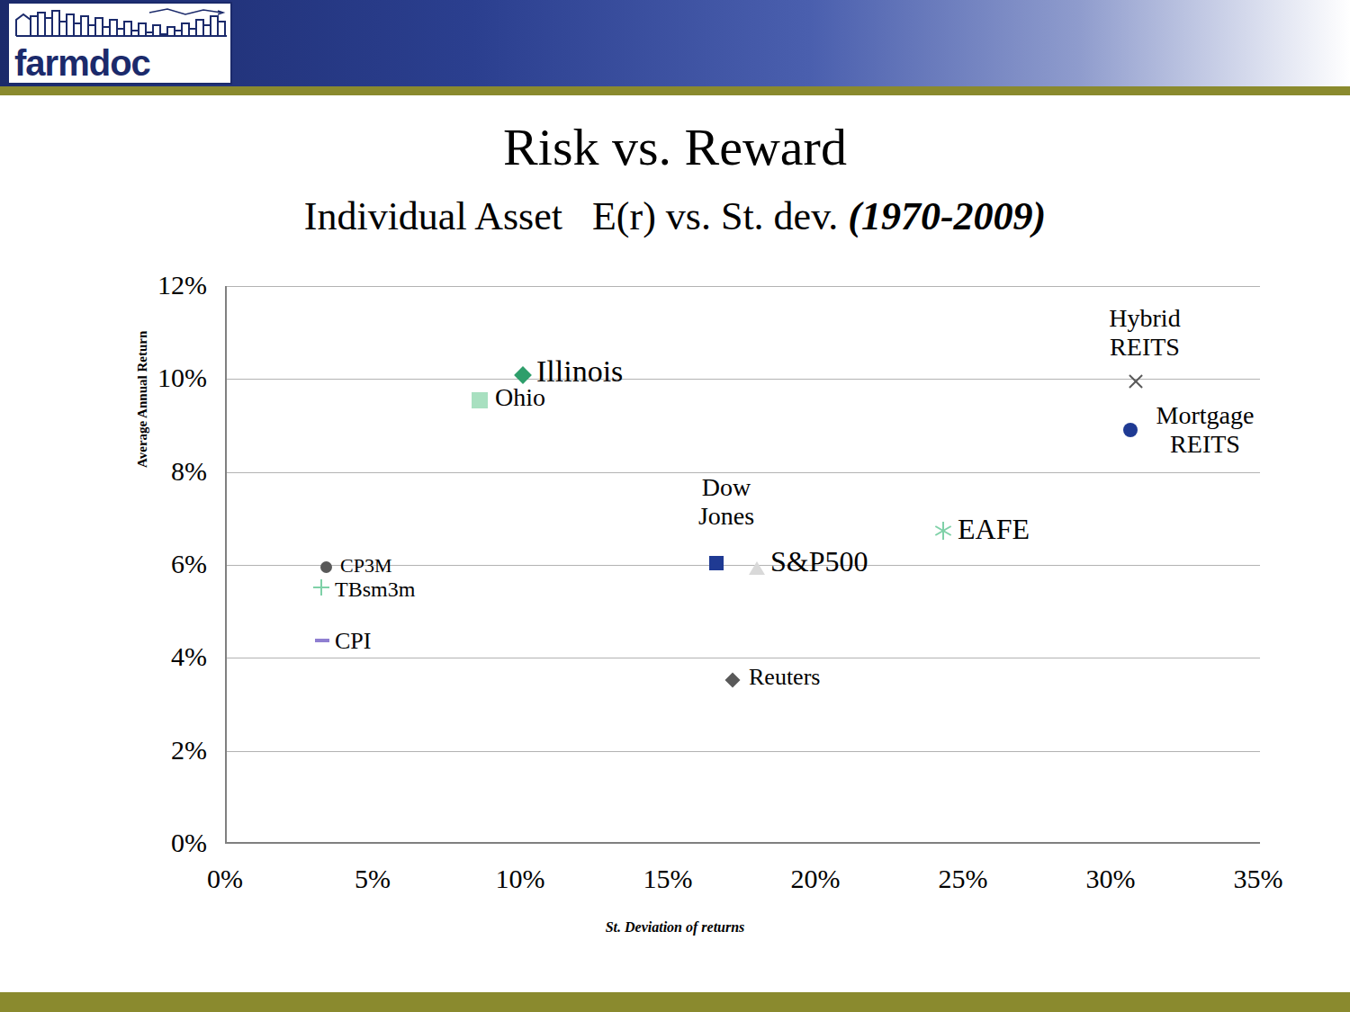farmdoc
Risk vs. Reward
Individual Asset E(r) vs. St. dev. (1970-2009)
Average Annual Return
12%
10%
8%
6%
4%
2%
0%
0%
5%
10%
15%
20%
25%
30%
35%
St. Deviation of returns
Illinois
Ohio
Hybrid
REITS
Mortgage
REITS
Dow
Jones
S&P500
EAFE
Reuters
CP3M
TBsm3m
CPI